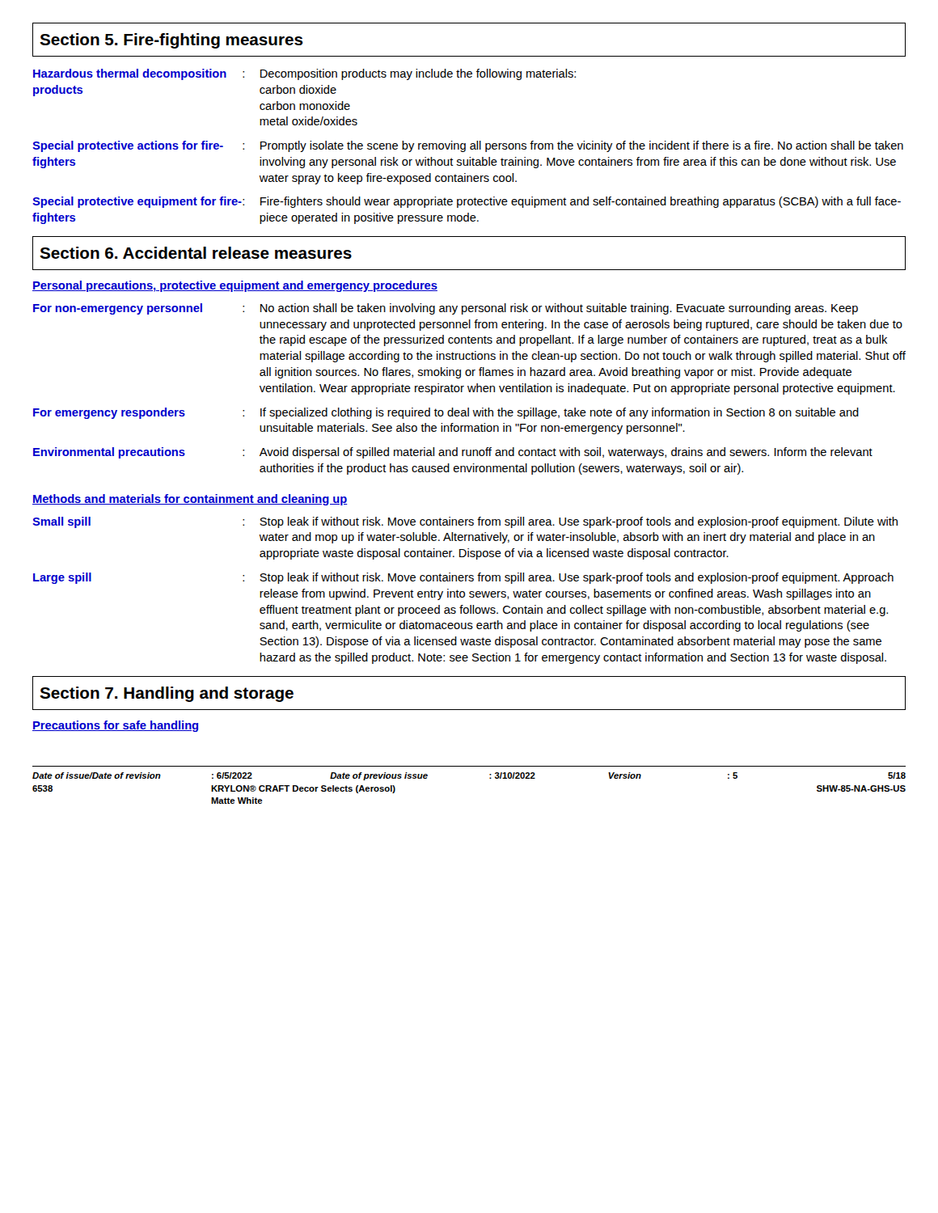Section 5. Fire-fighting measures
| Hazardous thermal decomposition products | : | Decomposition products may include the following materials: carbon dioxide carbon monoxide metal oxide/oxides |
| Special protective actions for fire-fighters | : | Promptly isolate the scene by removing all persons from the vicinity of the incident if there is a fire. No action shall be taken involving any personal risk or without suitable training. Move containers from fire area if this can be done without risk. Use water spray to keep fire-exposed containers cool. |
| Special protective equipment for fire-fighters | : | Fire-fighters should wear appropriate protective equipment and self-contained breathing apparatus (SCBA) with a full face-piece operated in positive pressure mode. |
Section 6. Accidental release measures
Personal precautions, protective equipment and emergency procedures
| For non-emergency personnel | : | No action shall be taken involving any personal risk or without suitable training. Evacuate surrounding areas. Keep unnecessary and unprotected personnel from entering. In the case of aerosols being ruptured, care should be taken due to the rapid escape of the pressurized contents and propellant. If a large number of containers are ruptured, treat as a bulk material spillage according to the instructions in the clean-up section. Do not touch or walk through spilled material. Shut off all ignition sources. No flares, smoking or flames in hazard area. Avoid breathing vapor or mist. Provide adequate ventilation. Wear appropriate respirator when ventilation is inadequate. Put on appropriate personal protective equipment. |
| For emergency responders | : | If specialized clothing is required to deal with the spillage, take note of any information in Section 8 on suitable and unsuitable materials. See also the information in "For non-emergency personnel". |
| Environmental precautions | : | Avoid dispersal of spilled material and runoff and contact with soil, waterways, drains and sewers. Inform the relevant authorities if the product has caused environmental pollution (sewers, waterways, soil or air). |
Methods and materials for containment and cleaning up
| Small spill | : | Stop leak if without risk. Move containers from spill area. Use spark-proof tools and explosion-proof equipment. Dilute with water and mop up if water-soluble. Alternatively, or if water-insoluble, absorb with an inert dry material and place in an appropriate waste disposal container. Dispose of via a licensed waste disposal contractor. |
| Large spill | : | Stop leak if without risk. Move containers from spill area. Use spark-proof tools and explosion-proof equipment. Approach release from upwind. Prevent entry into sewers, water courses, basements or confined areas. Wash spillages into an effluent treatment plant or proceed as follows. Contain and collect spillage with non-combustible, absorbent material e.g. sand, earth, vermiculite or diatomaceous earth and place in container for disposal according to local regulations (see Section 13). Dispose of via a licensed waste disposal contractor. Contaminated absorbent material may pose the same hazard as the spilled product. Note: see Section 1 for emergency contact information and Section 13 for waste disposal. |
Section 7. Handling and storage
Precautions for safe handling
| Date of issue/Date of revision | : 6/5/2022 | Date of previous issue | : 3/10/2022 | Version | : 5 | 5/18 |
| 6538 | KRYLON® CRAFT Decor Selects (Aerosol) Matte White | SHW-85-NA-GHS-US |